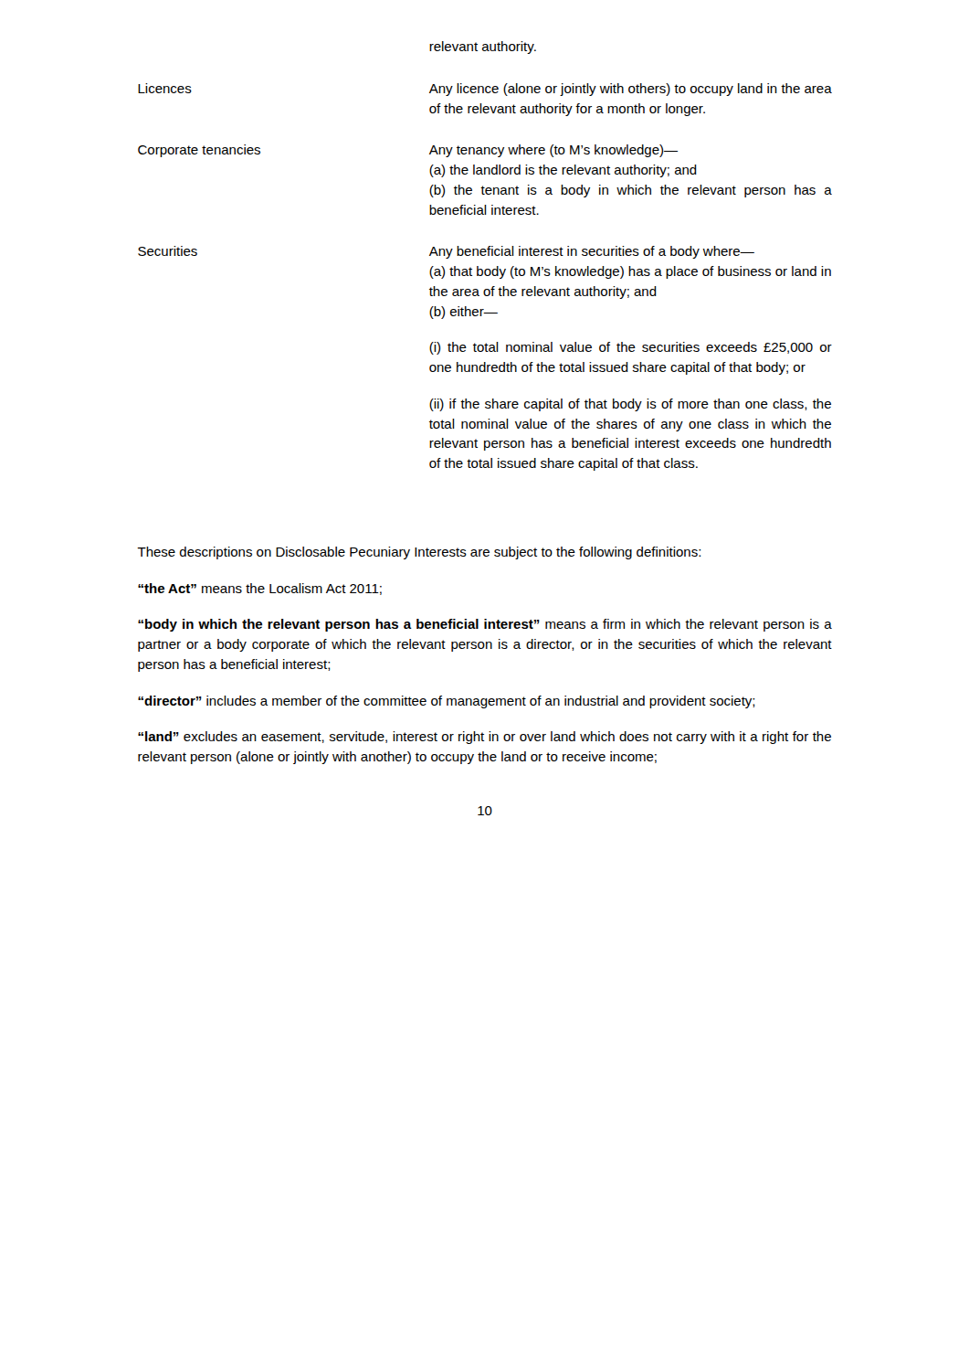| | relevant authority. |
| Licences | Any licence (alone or jointly with others) to occupy land in the area of the relevant authority for a month or longer. |
| Corporate tenancies | Any tenancy where (to M’s knowledge)— (a) the landlord is the relevant authority; and (b) the tenant is a body in which the relevant person has a beneficial interest. |
| Securities | Any beneficial interest in securities of a body where— (a) that body (to M’s knowledge) has a place of business or land in the area of the relevant authority; and (b) either— (i) the total nominal value of the securities exceeds £25,000 or one hundredth of the total issued share capital of that body; or (ii) if the share capital of that body is of more than one class, the total nominal value of the shares of any one class in which the relevant person has a beneficial interest exceeds one hundredth of the total issued share capital of that class. |
These descriptions on Disclosable Pecuniary Interests are subject to the following definitions:
“the Act” means the Localism Act 2011;
“body in which the relevant person has a beneficial interest” means a firm in which the relevant person is a partner or a body corporate of which the relevant person is a director, or in the securities of which the relevant person has a beneficial interest;
“director” includes a member of the committee of management of an industrial and provident society;
“land” excludes an easement, servitude, interest or right in or over land which does not carry with it a right for the relevant person (alone or jointly with another) to occupy the land or to receive income;
10